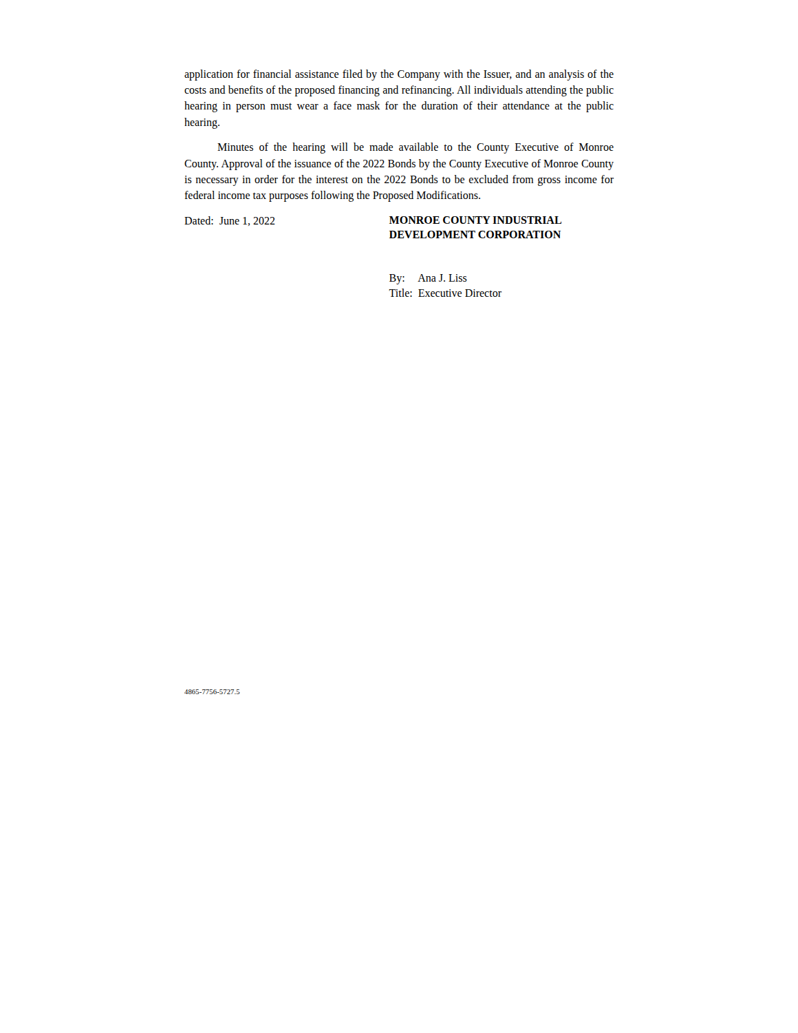application for financial assistance filed by the Company with the Issuer, and an analysis of the costs and benefits of the proposed financing and refinancing. All individuals attending the public hearing in person must wear a face mask for the duration of their attendance at the public hearing.
Minutes of the hearing will be made available to the County Executive of Monroe County. Approval of the issuance of the 2022 Bonds by the County Executive of Monroe County is necessary in order for the interest on the 2022 Bonds to be excluded from gross income for federal income tax purposes following the Proposed Modifications.
| Dated: June 1, 2022 | MONROE COUNTY INDUSTRIAL DEVELOPMENT CORPORATION |
| | By: Ana J. Liss Title: Executive Director |
4865-7756-5727.5